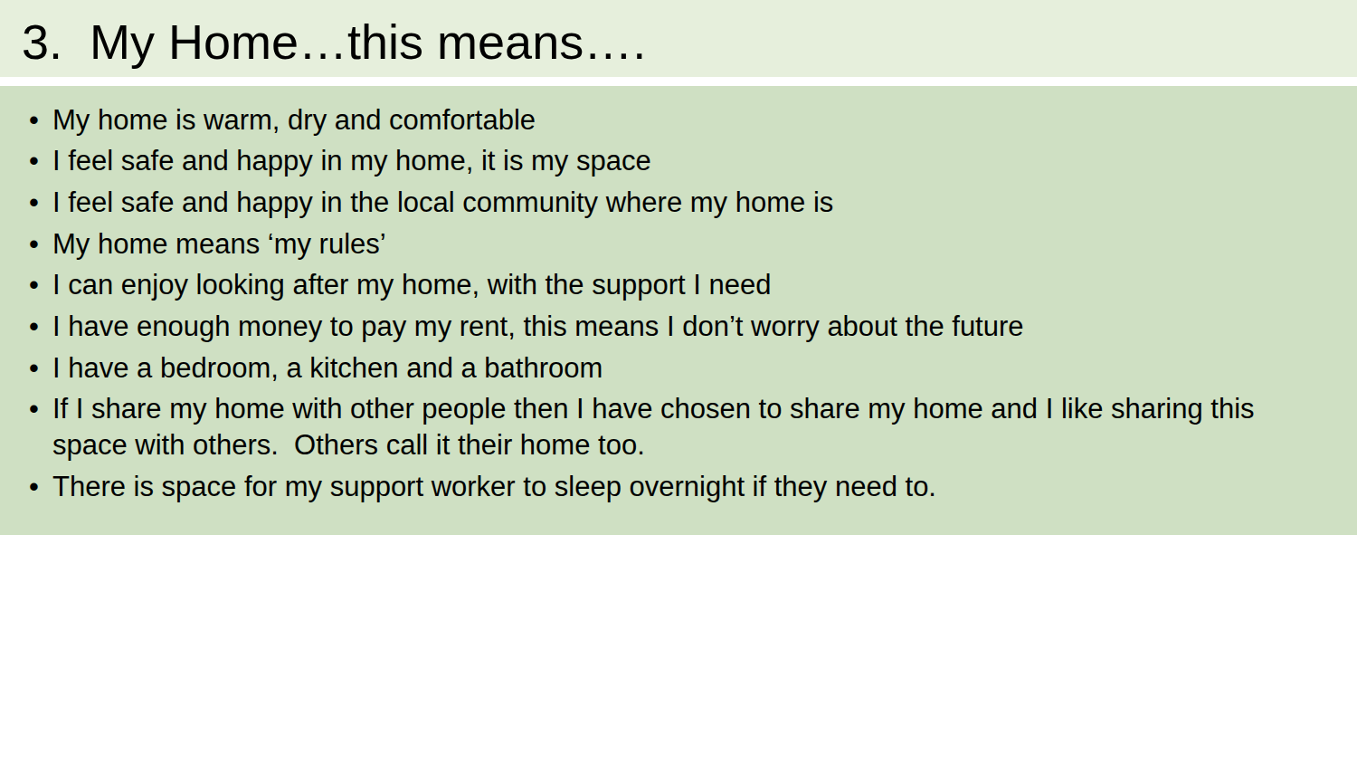3. My Home…this means….
My home is warm, dry and comfortable
I feel safe and happy in my home, it is my space
I feel safe and happy in the local community where my home is
My home means ‘my rules’
I can enjoy looking after my home, with the support I need
I have enough money to pay my rent, this means I don’t worry about the future
I have a bedroom, a kitchen and a bathroom
If I share my home with other people then I have chosen to share my home and I like sharing this space with others. Others call it their home too.
There is space for my support worker to sleep overnight if they need to.